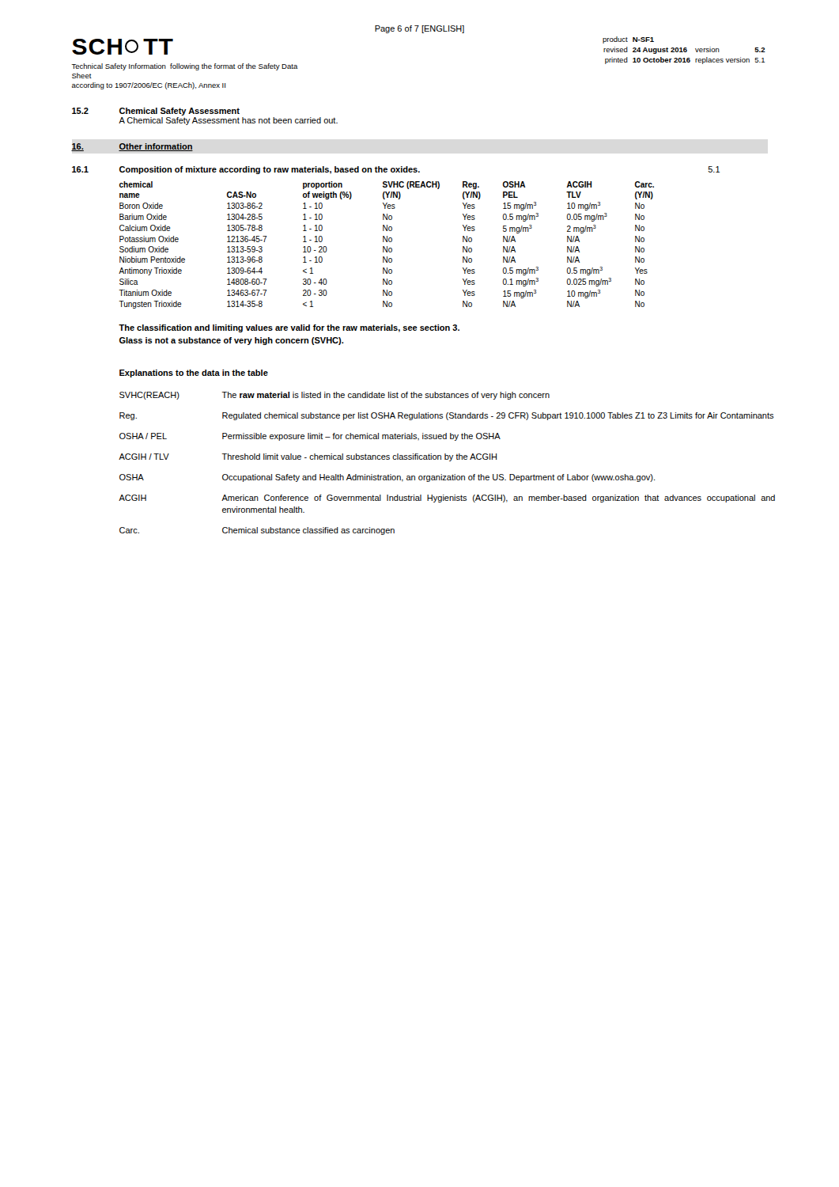Page 6 of 7 [ENGLISH]
SCHOTT
Technical Safety Information following the format of the Safety Data Sheet
according to 1907/2006/EC (REACh), Annex II
| product | N-SF1 | | |
| revised | 24 August 2016 | version | 5.2 |
| printed | 10 October 2016 | replaces version | 5.1 |
15.2
Chemical Safety Assessment
A Chemical Safety Assessment has not been carried out.
16.
Other information
16.1
Composition of mixture according to raw materials, based on the oxides.
5.1
| chemical | | proportion | SVHC (REACH) | Reg. | OSHA | ACGIH | Carc. |
| --- | --- | --- | --- | --- | --- | --- | --- |
| name | CAS-No | of weigth (%) | (Y/N) | (Y/N) | PEL | TLV | (Y/N) |
| Boron Oxide | 1303-86-2 | 1 - 10 | Yes | Yes | 15 mg/m 3 | 10 mg/m 3 | No |
| Barium Oxide | 1304-28-5 | 1 - 10 | No | Yes | 0.5 mg/m 3 | 0.05 mg/m 3 | No |
| Calcium Oxide | 1305-78-8 | 1 - 10 | No | Yes | 5 mg/m 3 | 2 mg/m 3 | No |
| Potassium Oxide | 12136-45-7 | 1 - 10 | No | No | N/A | N/A | No |
| Sodium Oxide | 1313-59-3 | 10 - 20 | No | No | N/A | N/A | No |
| Niobium Pentoxide | 1313-96-8 | 1 - 10 | No | No | N/A | N/A | No |
| Antimony Trioxide | 1309-64-4 | < 1 | No | Yes | 0.5 mg/m 3 | 0.5 mg/m 3 | Yes |
| Silica | 14808-60-7 | 30 - 40 | No | Yes | 0.1 mg/m 3 | 0.025 mg/m 3 | No |
| Titanium Oxide | 13463-67-7 | 20 - 30 | No | Yes | 15 mg/m 3 | 10 mg/m 3 | No |
| Tungsten Trioxide | 1314-35-8 | < 1 | No | No | N/A | N/A | No |
The classification and limiting values are valid for the raw materials, see section 3.
Glass is not a substance of very high concern (SVHC).
Explanations to the data in the table
| SVHC(REACH) | The raw material is listed in the candidate list of the substances of very high concern |
| Reg. | Regulated chemical substance per list OSHA Regulations (Standards - 29 CFR) Subpart 1910.1000 Tables Z1 to Z3 Limits for Air Contaminants |
| OSHA / PEL | Permissible exposure limit – for chemical materials, issued by the OSHA |
| ACGIH / TLV | Threshold limit value - chemical substances classification by the ACGIH |
| OSHA | Occupational Safety and Health Administration, an organization of the US. Department of Labor (www.osha.gov). |
| ACGIH | American Conference of Governmental Industrial Hygienists (ACGIH), an member-based organization that advances occupational and environmental health. |
| Carc. | Chemical substance classified as carcinogen |